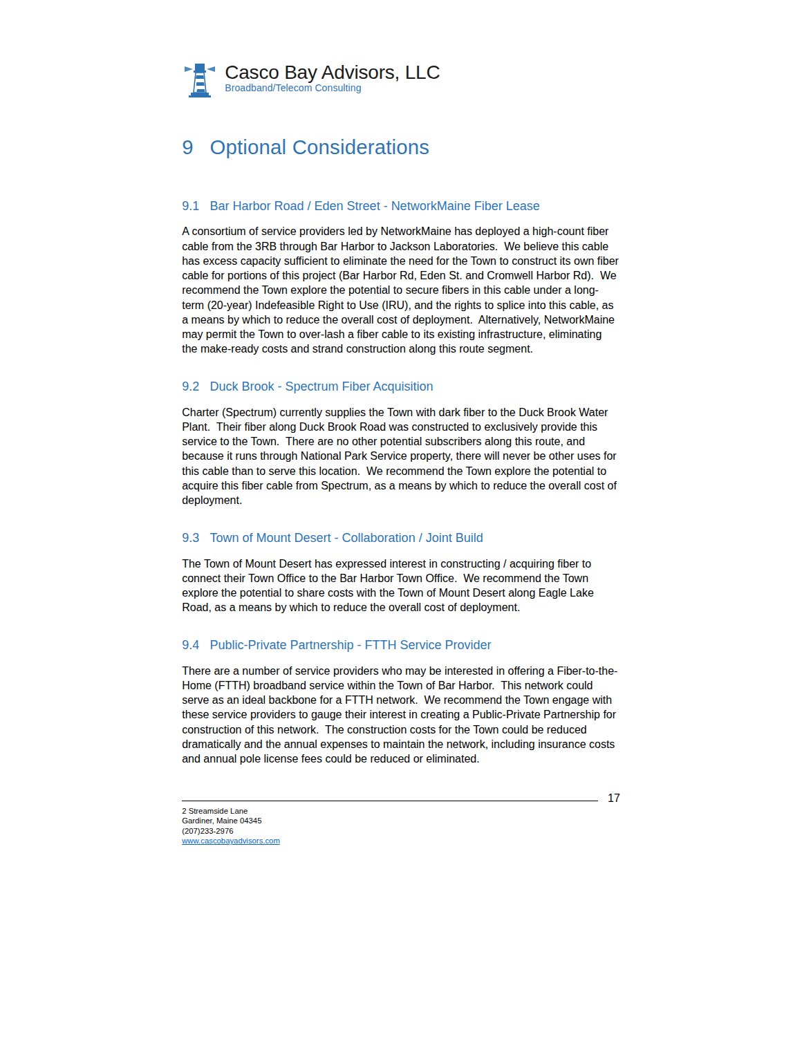Casco Bay Advisors, LLC
Broadband/Telecom Consulting
9 Optional Considerations
9.1 Bar Harbor Road / Eden Street - NetworkMaine Fiber Lease
A consortium of service providers led by NetworkMaine has deployed a high-count fiber cable from the 3RB through Bar Harbor to Jackson Laboratories. We believe this cable has excess capacity sufficient to eliminate the need for the Town to construct its own fiber cable for portions of this project (Bar Harbor Rd, Eden St. and Cromwell Harbor Rd). We recommend the Town explore the potential to secure fibers in this cable under a long-term (20-year) Indefeasible Right to Use (IRU), and the rights to splice into this cable, as a means by which to reduce the overall cost of deployment. Alternatively, NetworkMaine may permit the Town to over-lash a fiber cable to its existing infrastructure, eliminating the make-ready costs and strand construction along this route segment.
9.2 Duck Brook - Spectrum Fiber Acquisition
Charter (Spectrum) currently supplies the Town with dark fiber to the Duck Brook Water Plant. Their fiber along Duck Brook Road was constructed to exclusively provide this service to the Town. There are no other potential subscribers along this route, and because it runs through National Park Service property, there will never be other uses for this cable than to serve this location. We recommend the Town explore the potential to acquire this fiber cable from Spectrum, as a means by which to reduce the overall cost of deployment.
9.3 Town of Mount Desert - Collaboration / Joint Build
The Town of Mount Desert has expressed interest in constructing / acquiring fiber to connect their Town Office to the Bar Harbor Town Office. We recommend the Town explore the potential to share costs with the Town of Mount Desert along Eagle Lake Road, as a means by which to reduce the overall cost of deployment.
9.4 Public-Private Partnership - FTTH Service Provider
There are a number of service providers who may be interested in offering a Fiber-to-the-Home (FTTH) broadband service within the Town of Bar Harbor. This network could serve as an ideal backbone for a FTTH network. We recommend the Town engage with these service providers to gauge their interest in creating a Public-Private Partnership for construction of this network. The construction costs for the Town could be reduced dramatically and the annual expenses to maintain the network, including insurance costs and annual pole license fees could be reduced or eliminated.
17
2 Streamside Lane
Gardiner, Maine 04345
(207)233-2976
www.cascobayadvisors.com